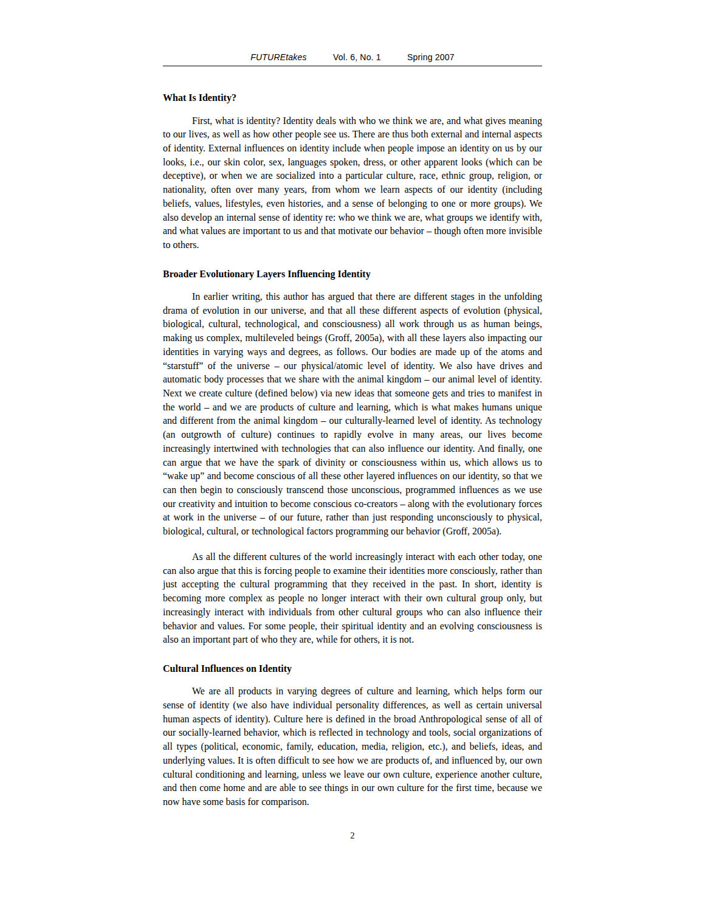FUTUREtakes Vol. 6, No. 1 Spring 2007
What Is Identity?
First, what is identity? Identity deals with who we think we are, and what gives meaning to our lives, as well as how other people see us. There are thus both external and internal aspects of identity. External influences on identity include when people impose an identity on us by our looks, i.e., our skin color, sex, languages spoken, dress, or other apparent looks (which can be deceptive), or when we are socialized into a particular culture, race, ethnic group, religion, or nationality, often over many years, from whom we learn aspects of our identity (including beliefs, values, lifestyles, even histories, and a sense of belonging to one or more groups). We also develop an internal sense of identity re: who we think we are, what groups we identify with, and what values are important to us and that motivate our behavior – though often more invisible to others.
Broader Evolutionary Layers Influencing Identity
In earlier writing, this author has argued that there are different stages in the unfolding drama of evolution in our universe, and that all these different aspects of evolution (physical, biological, cultural, technological, and consciousness) all work through us as human beings, making us complex, multileveled beings (Groff, 2005a), with all these layers also impacting our identities in varying ways and degrees, as follows. Our bodies are made up of the atoms and “starstuff” of the universe – our physical/atomic level of identity. We also have drives and automatic body processes that we share with the animal kingdom – our animal level of identity. Next we create culture (defined below) via new ideas that someone gets and tries to manifest in the world – and we are products of culture and learning, which is what makes humans unique and different from the animal kingdom – our culturally-learned level of identity. As technology (an outgrowth of culture) continues to rapidly evolve in many areas, our lives become increasingly intertwined with technologies that can also influence our identity. And finally, one can argue that we have the spark of divinity or consciousness within us, which allows us to “wake up” and become conscious of all these other layered influences on our identity, so that we can then begin to consciously transcend those unconscious, programmed influences as we use our creativity and intuition to become conscious co-creators – along with the evolutionary forces at work in the universe – of our future, rather than just responding unconsciously to physical, biological, cultural, or technological factors programming our behavior (Groff, 2005a).
As all the different cultures of the world increasingly interact with each other today, one can also argue that this is forcing people to examine their identities more consciously, rather than just accepting the cultural programming that they received in the past. In short, identity is becoming more complex as people no longer interact with their own cultural group only, but increasingly interact with individuals from other cultural groups who can also influence their behavior and values. For some people, their spiritual identity and an evolving consciousness is also an important part of who they are, while for others, it is not.
Cultural Influences on Identity
We are all products in varying degrees of culture and learning, which helps form our sense of identity (we also have individual personality differences, as well as certain universal human aspects of identity). Culture here is defined in the broad Anthropological sense of all of our socially-learned behavior, which is reflected in technology and tools, social organizations of all types (political, economic, family, education, media, religion, etc.), and beliefs, ideas, and underlying values. It is often difficult to see how we are products of, and influenced by, our own cultural conditioning and learning, unless we leave our own culture, experience another culture, and then come home and are able to see things in our own culture for the first time, because we now have some basis for comparison.
2